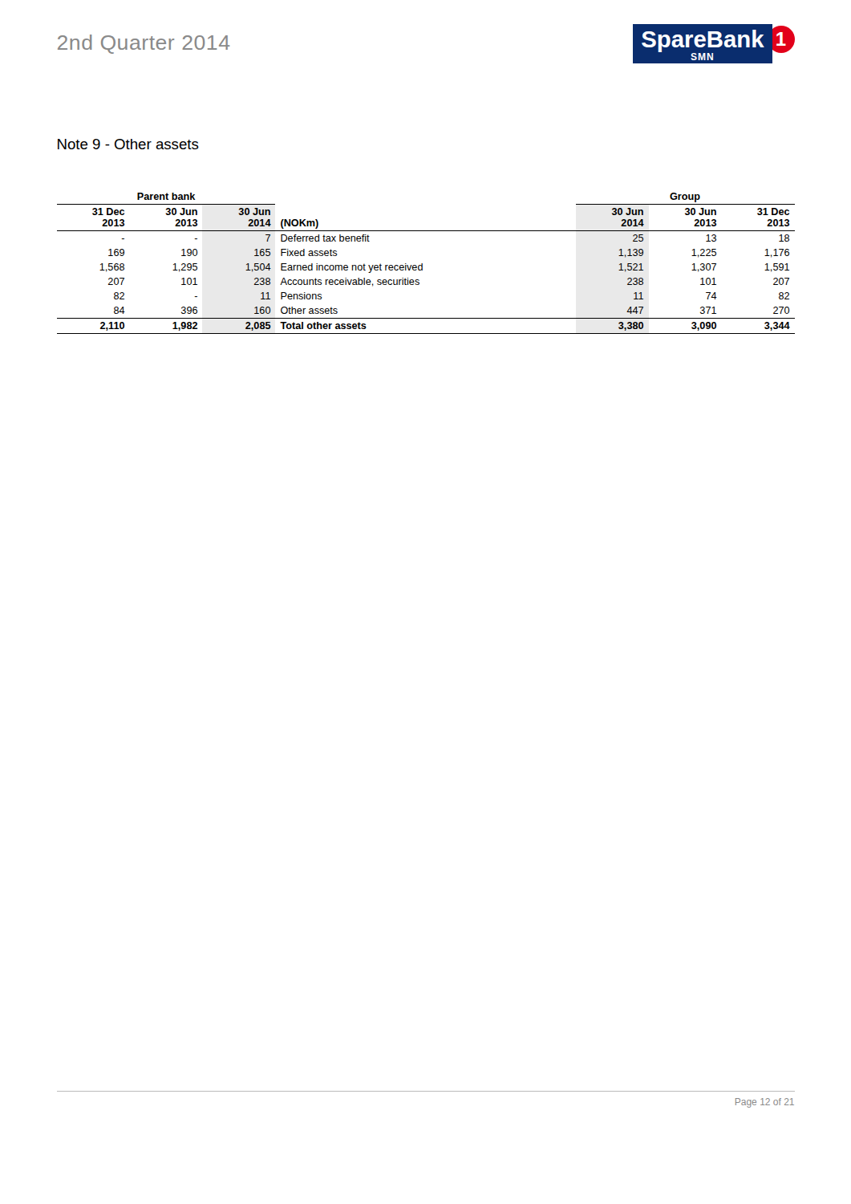2nd Quarter 2014
SpareBankSMN
1
Note 9 - Other assets
| Parent bank | | Group |
| --- | --- | --- |
| 31 Dec 2013 | 30 Jun 2013 | 30 Jun 2014 | (NOKm) | 30 Jun 2014 | 30 Jun 2013 | 31 Dec 2013 |
| - | - | 7 | Deferred tax benefit | 25 | 13 | 18 |
| 169 | 190 | 165 | Fixed assets | 1,139 | 1,225 | 1,176 |
| 1,568 | 1,295 | 1,504 | Earned income not yet received | 1,521 | 1,307 | 1,591 |
| 207 | 101 | 238 | Accounts receivable, securities | 238 | 101 | 207 |
| 82 | - | 11 | Pensions | 11 | 74 | 82 |
| 84 | 396 | 160 | Other assets | 447 | 371 | 270 |
| 2,110 | 1,982 | 2,085 | Total other assets | 3,380 | 3,090 | 3,344 |
Page 12 of 21